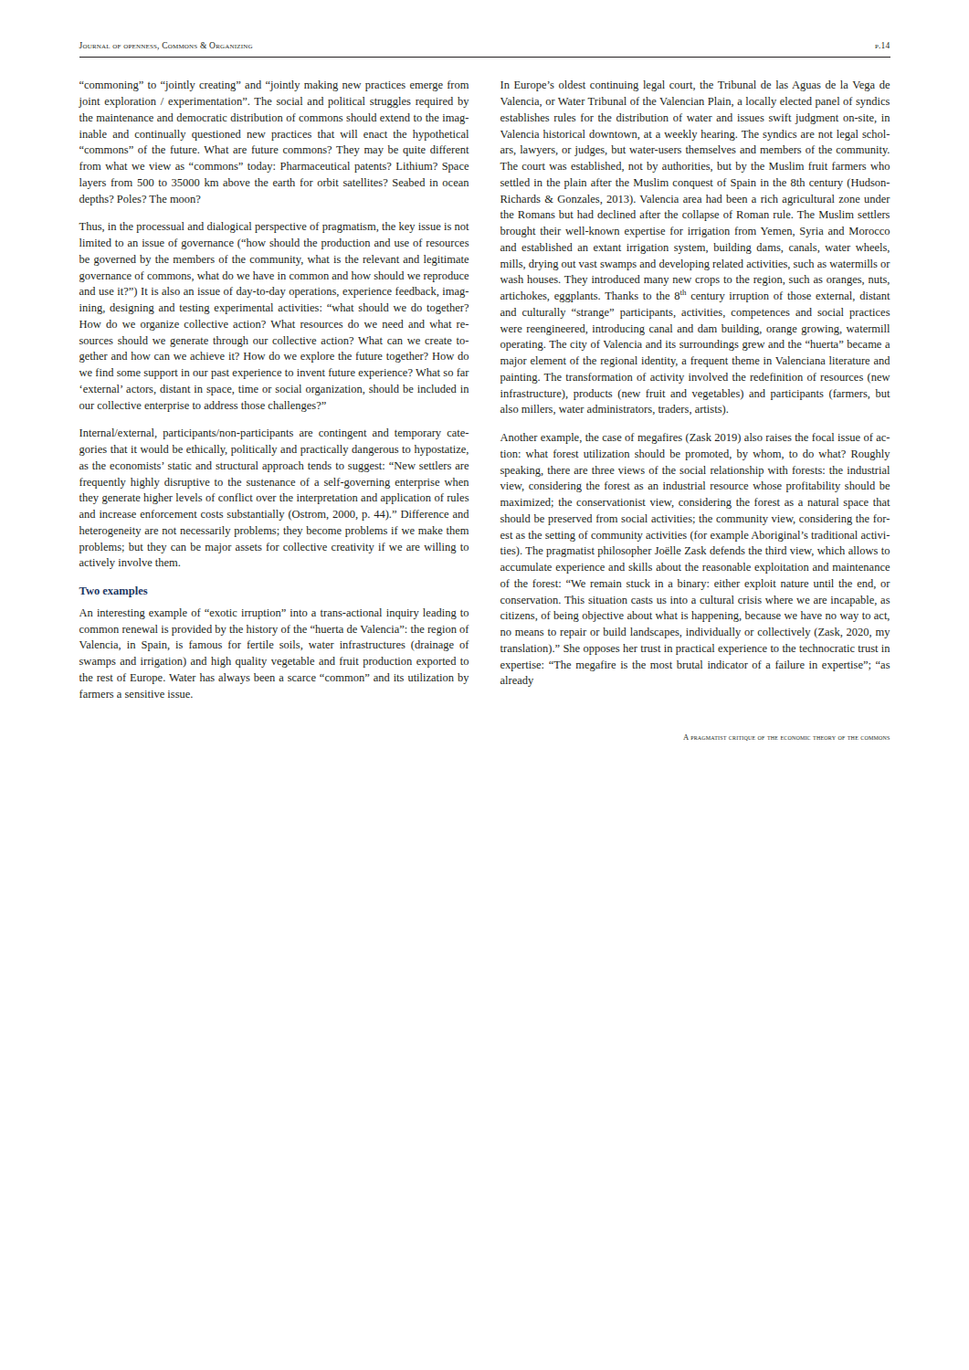Journal of openness, Commons & Organizing
p.14
“commoning” to “jointly creating” and “jointly making new practices emerge from joint exploration / experimentation”. The social and political struggles required by the maintenance and democratic distribution of commons should extend to the imaginable and continually questioned new practices that will enact the hypothetical “commons” of the future. What are future commons? They may be quite different from what we view as “commons” today: Pharmaceutical patents? Lithium? Space layers from 500 to 35000 km above the earth for orbit satellites? Seabed in ocean depths? Poles? The moon?
Thus, in the processual and dialogical perspective of pragmatism, the key issue is not limited to an issue of governance (“how should the production and use of resources be governed by the members of the community, what is the relevant and legitimate governance of commons, what do we have in common and how should we reproduce and use it?”) It is also an issue of day-to-day operations, experience feedback, imagining, designing and testing experimental activities: “what should we do together? How do we organize collective action? What resources do we need and what resources should we generate through our collective action? What can we create together and how can we achieve it? How do we explore the future together? How do we find some support in our past experience to invent future experience? What so far ‘external’ actors, distant in space, time or social organization, should be included in our collective enterprise to address those challenges?”
Internal/external, participants/non-participants are contingent and temporary categories that it would be ethically, politically and practically dangerous to hypostatize, as the economists’ static and structural approach tends to suggest: “New settlers are frequently highly disruptive to the sustenance of a self-governing enterprise when they generate higher levels of conflict over the interpretation and application of rules and increase enforcement costs substantially (Ostrom, 2000, p. 44).” Difference and heterogeneity are not necessarily problems; they become problems if we make them problems; but they can be major assets for collective creativity if we are willing to actively involve them.
Two examples
An interesting example of “exotic irruption” into a trans-actional inquiry leading to common renewal is provided by the history of the “huerta de Valencia”: the region of Valencia, in Spain, is famous for fertile soils, water infrastructures (drainage of swamps and irrigation) and high quality vegetable and fruit production exported to the rest of Europe. Water has always been a scarce “common” and its utilization by farmers a sensitive issue.
In Europe’s oldest continuing legal court, the Tribunal de las Aguas de la Vega de Valencia, or Water Tribunal of the Valencian Plain, a locally elected panel of syndics establishes rules for the distribution of water and issues swift judgment on-site, in Valencia historical downtown, at a weekly hearing. The syndics are not legal scholars, lawyers, or judges, but water-users themselves and members of the community. The court was established, not by authorities, but by the Muslim fruit farmers who settled in the plain after the Muslim conquest of Spain in the 8th century (Hudson-Richards & Gonzales, 2013). Valencia area had been a rich agricultural zone under the Romans but had declined after the collapse of Roman rule. The Muslim settlers brought their well-known expertise for irrigation from Yemen, Syria and Morocco and established an extant irrigation system, building dams, canals, water wheels, mills, drying out vast swamps and developing related activities, such as watermills or wash houses. They introduced many new crops to the region, such as oranges, nuts, artichokes, eggplants. Thanks to the 8th century irruption of those external, distant and culturally “strange” participants, activities, competences and social practices were reengineered, introducing canal and dam building, orange growing, watermill operating. The city of Valencia and its surroundings grew and the “huerta” became a major element of the regional identity, a frequent theme in Valenciana literature and painting. The transformation of activity involved the redefinition of resources (new infrastructure), products (new fruit and vegetables) and participants (farmers, but also millers, water administrators, traders, artists).
Another example, the case of megafires (Zask 2019) also raises the focal issue of action: what forest utilization should be promoted, by whom, to do what? Roughly speaking, there are three views of the social relationship with forests: the industrial view, considering the forest as an industrial resource whose profitability should be maximized; the conservationist view, considering the forest as a natural space that should be preserved from social activities; the community view, considering the forest as the setting of community activities (for example Aboriginal’s traditional activities). The pragmatist philosopher Joëlle Zask defends the third view, which allows to accumulate experience and skills about the reasonable exploitation and maintenance of the forest: “We remain stuck in a binary: either exploit nature until the end, or conservation. This situation casts us into a cultural crisis where we are incapable, as citizens, of being objective about what is happening, because we have no way to act, no means to repair or build landscapes, individually or collectively (Zask, 2020, my translation).” She opposes her trust in practical experience to the technocratic trust in expertise: “The megafire is the most brutal indicator of a failure in expertise”; “as already
A pragmatist critique of the economic theory of the commons